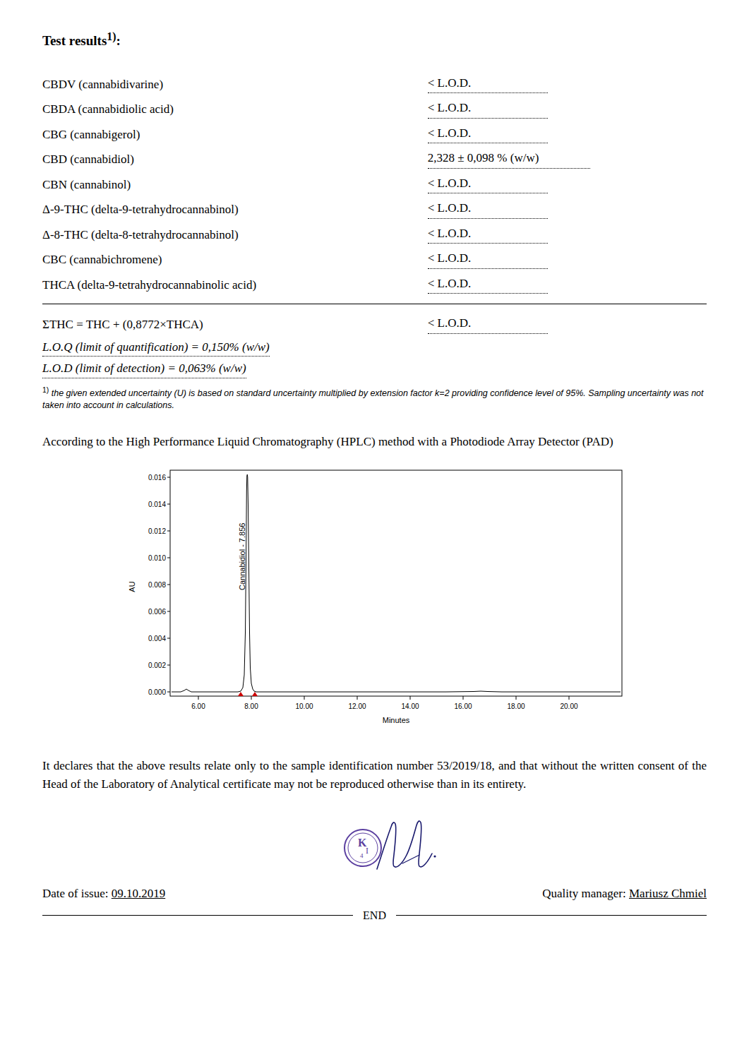Test results1):
| CBDV (cannabidivarine) | < L.O.D. |
| CBDA (cannabidiolic acid) | < L.O.D. |
| CBG (cannabigerol) | < L.O.D. |
| CBD (cannabidiol) | 2,328 ± 0,098 % (w/w) |
| CBN (cannabinol) | < L.O.D. |
| Δ-9-THC (delta-9-tetrahydrocannabinol) | < L.O.D. |
| Δ-8-THC (delta-8-tetrahydrocannabinol) | < L.O.D. |
| CBC (cannabichromene) | < L.O.D. |
| THCA (delta-9-tetrahydrocannabinolic acid) | < L.O.D. |
ΣTHC = THC + (0,8772×THCA)
< L.O.D.
L.O.Q (limit of quantification) = 0,150% (w/w)
L.O.D (limit of detection) = 0,063% (w/w)
1) the given extended uncertainty (U) is based on standard uncertainty multiplied by extension factor k=2 providing confidence level of 95%. Sampling uncertainty was not taken into account in calculations.
According to the High Performance Liquid Chromatography (HPLC) method with a Photodiode Array Detector (PAD)
AU 0.016 0.014 0.012 0.010 0.008 0.006 0.004 0.002 0.000 6.00 8.00 10.00 12.00 14.00 16.00 18.00 20.00 Minutes Cannabidiol - 7.856
It declares that the above results relate only to the sample identification number 53/2019/18, and that without the written consent of the Head of the Laboratory of Analytical certificate may not be reproduced otherwise than in its entirety.
K I 4
Date of issue: 09.10.2019
Quality manager: Mariusz Chmiel
END